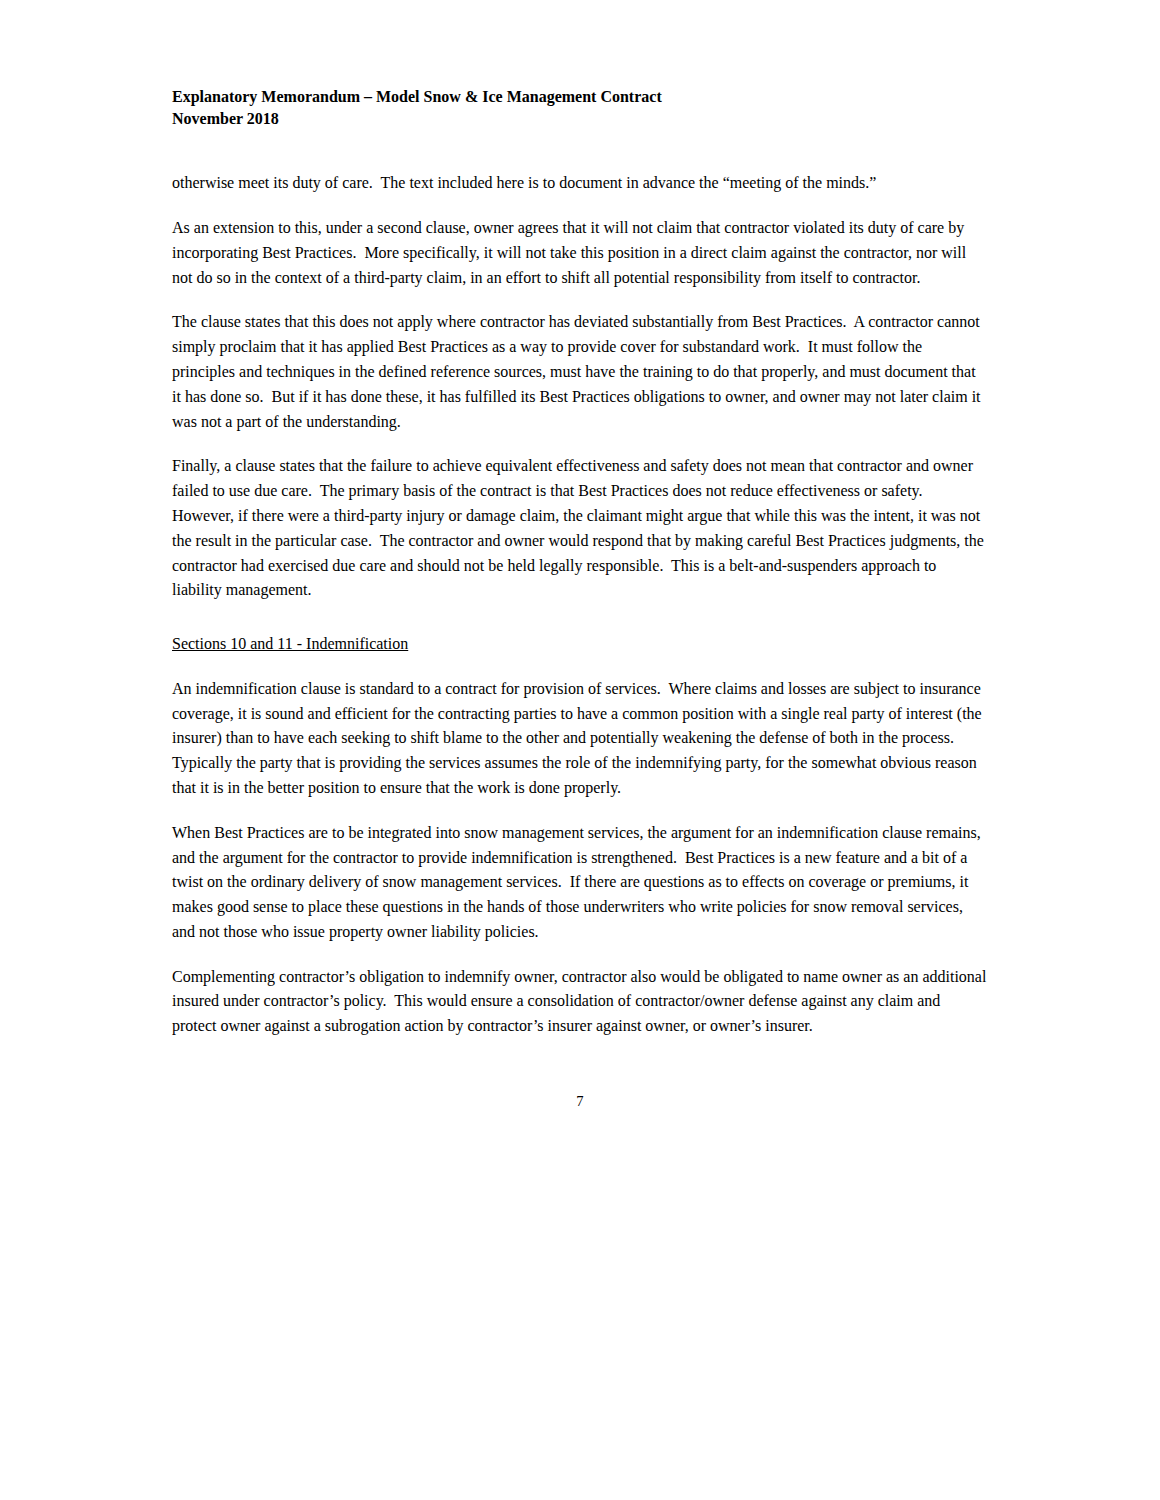Explanatory Memorandum – Model Snow & Ice Management Contract November 2018
otherwise meet its duty of care. The text included here is to document in advance the “meeting of the minds.”
As an extension to this, under a second clause, owner agrees that it will not claim that contractor violated its duty of care by incorporating Best Practices. More specifically, it will not take this position in a direct claim against the contractor, nor will not do so in the context of a third-party claim, in an effort to shift all potential responsibility from itself to contractor.
The clause states that this does not apply where contractor has deviated substantially from Best Practices. A contractor cannot simply proclaim that it has applied Best Practices as a way to provide cover for substandard work. It must follow the principles and techniques in the defined reference sources, must have the training to do that properly, and must document that it has done so. But if it has done these, it has fulfilled its Best Practices obligations to owner, and owner may not later claim it was not a part of the understanding.
Finally, a clause states that the failure to achieve equivalent effectiveness and safety does not mean that contractor and owner failed to use due care. The primary basis of the contract is that Best Practices does not reduce effectiveness or safety. However, if there were a third-party injury or damage claim, the claimant might argue that while this was the intent, it was not the result in the particular case. The contractor and owner would respond that by making careful Best Practices judgments, the contractor had exercised due care and should not be held legally responsible. This is a belt-and-suspenders approach to liability management.
Sections 10 and 11 - Indemnification
An indemnification clause is standard to a contract for provision of services. Where claims and losses are subject to insurance coverage, it is sound and efficient for the contracting parties to have a common position with a single real party of interest (the insurer) than to have each seeking to shift blame to the other and potentially weakening the defense of both in the process. Typically the party that is providing the services assumes the role of the indemnifying party, for the somewhat obvious reason that it is in the better position to ensure that the work is done properly.
When Best Practices are to be integrated into snow management services, the argument for an indemnification clause remains, and the argument for the contractor to provide indemnification is strengthened. Best Practices is a new feature and a bit of a twist on the ordinary delivery of snow management services. If there are questions as to effects on coverage or premiums, it makes good sense to place these questions in the hands of those underwriters who write policies for snow removal services, and not those who issue property owner liability policies.
Complementing contractor’s obligation to indemnify owner, contractor also would be obligated to name owner as an additional insured under contractor’s policy. This would ensure a consolidation of contractor/owner defense against any claim and protect owner against a subrogation action by contractor’s insurer against owner, or owner’s insurer.
7